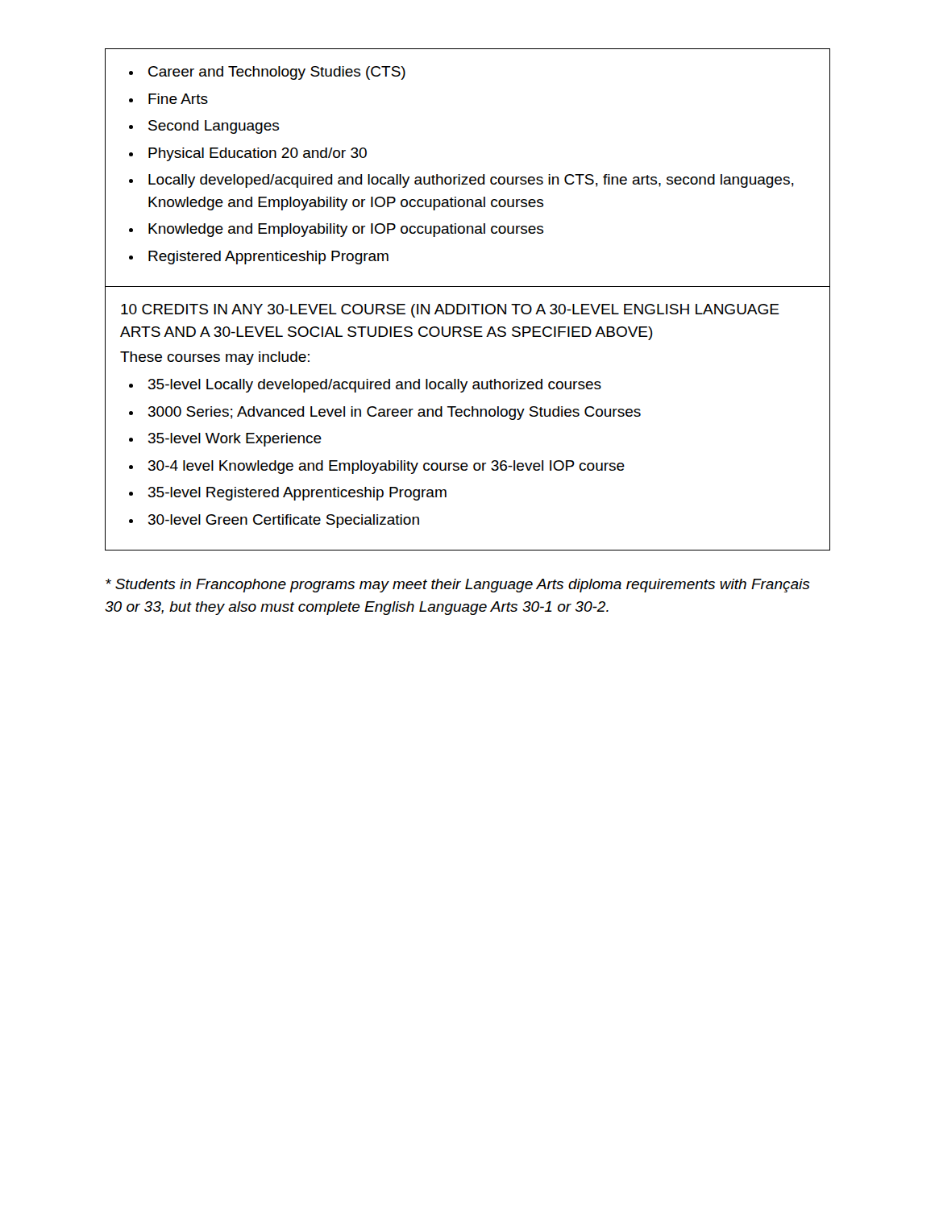| Career and Technology Studies (CTS) Fine Arts Second Languages Physical Education 20 and/or 30 Locally developed/acquired and locally authorized courses in CTS, fine arts, second languages, Knowledge and Employability or IOP occupational courses Knowledge and Employability or IOP occupational courses Registered Apprenticeship Program |
| 10 credits in any 30-level course (in addition to a 30-level English Language Arts and a 30-level Social Studies course as specified above) These courses may include: 35-level Locally developed/acquired and locally authorized courses 3000 Series; Advanced Level in Career and Technology Studies Courses 35-level Work Experience 30-4 level Knowledge and Employability course or 36-level IOP course 35-level Registered Apprenticeship Program 30-level Green Certificate Specialization |
* Students in Francophone programs may meet their Language Arts diploma requirements with Français 30 or 33, but they also must complete English Language Arts 30-1 or 30-2.